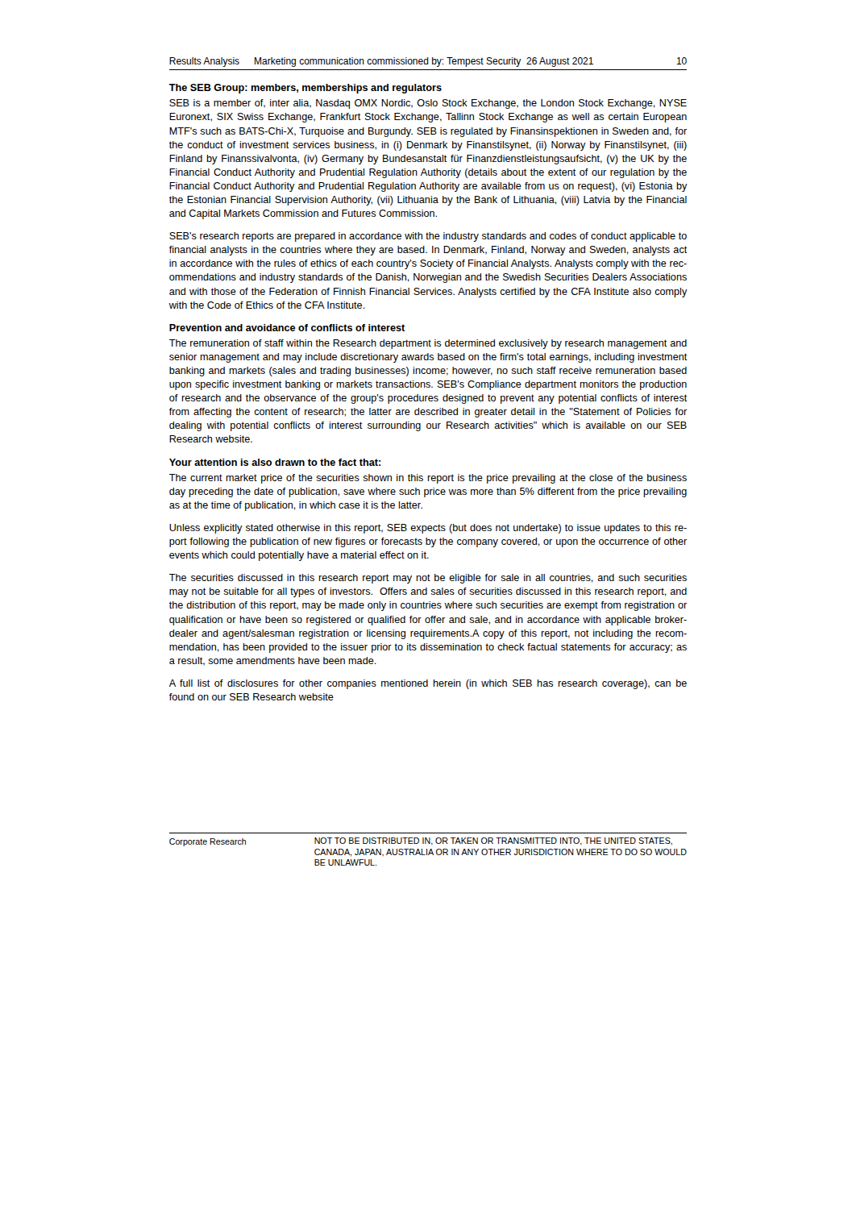Results Analysis Marketing communication commissioned by: Tempest Security 26 August 2021
10
The SEB Group: members, memberships and regulators
SEB is a member of, inter alia, Nasdaq OMX Nordic, Oslo Stock Exchange, the London Stock Exchange, NYSE Euronext, SIX Swiss Exchange, Frankfurt Stock Exchange, Tallinn Stock Exchange as well as certain European MTF's such as BATS-Chi-X, Turquoise and Burgundy. SEB is regulated by Finansinspektionen in Sweden and, for the conduct of investment services business, in (i) Denmark by Finanstilsynet, (ii) Norway by Finanstilsynet, (iii) Finland by Finanssivalvonta, (iv) Germany by Bundesanstalt für Finanzdienstleistungsaufsicht, (v) the UK by the Financial Conduct Authority and Prudential Regulation Authority (details about the extent of our regulation by the Financial Conduct Authority and Prudential Regulation Authority are available from us on request), (vi) Estonia by the Estonian Financial Supervision Authority, (vii) Lithuania by the Bank of Lithuania, (viii) Latvia by the Financial and Capital Markets Commission and Futures Commission.
SEB's research reports are prepared in accordance with the industry standards and codes of conduct applicable to financial analysts in the countries where they are based. In Denmark, Finland, Norway and Sweden, analysts act in accordance with the rules of ethics of each country's Society of Financial Analysts. Analysts comply with the recommendations and industry standards of the Danish, Norwegian and the Swedish Securities Dealers Associations and with those of the Federation of Finnish Financial Services. Analysts certified by the CFA Institute also comply with the Code of Ethics of the CFA Institute.
Prevention and avoidance of conflicts of interest
The remuneration of staff within the Research department is determined exclusively by research management and senior management and may include discretionary awards based on the firm's total earnings, including investment banking and markets (sales and trading businesses) income; however, no such staff receive remuneration based upon specific investment banking or markets transactions. SEB's Compliance department monitors the production of research and the observance of the group's procedures designed to prevent any potential conflicts of interest from affecting the content of research; the latter are described in greater detail in the "Statement of Policies for dealing with potential conflicts of interest surrounding our Research activities" which is available on our SEB Research website.
Your attention is also drawn to the fact that:
The current market price of the securities shown in this report is the price prevailing at the close of the business day preceding the date of publication, save where such price was more than 5% different from the price prevailing as at the time of publication, in which case it is the latter.
Unless explicitly stated otherwise in this report, SEB expects (but does not undertake) to issue updates to this report following the publication of new figures or forecasts by the company covered, or upon the occurrence of other events which could potentially have a material effect on it.
The securities discussed in this research report may not be eligible for sale in all countries, and such securities may not be suitable for all types of investors. Offers and sales of securities discussed in this research report, and the distribution of this report, may be made only in countries where such securities are exempt from registration or qualification or have been so registered or qualified for offer and sale, and in accordance with applicable broker-dealer and agent/salesman registration or licensing requirements.A copy of this report, not including the recommendation, has been provided to the issuer prior to its dissemination to check factual statements for accuracy; as a result, some amendments have been made.
A full list of disclosures for other companies mentioned herein (in which SEB has research coverage), can be found on our SEB Research website
Corporate Research
NOT TO BE DISTRIBUTED IN, OR TAKEN OR TRANSMITTED INTO, THE UNITED STATES, CANADA, JAPAN, AUSTRALIA OR IN ANY OTHER JURISDICTION WHERE TO DO SO WOULD BE UNLAWFUL.